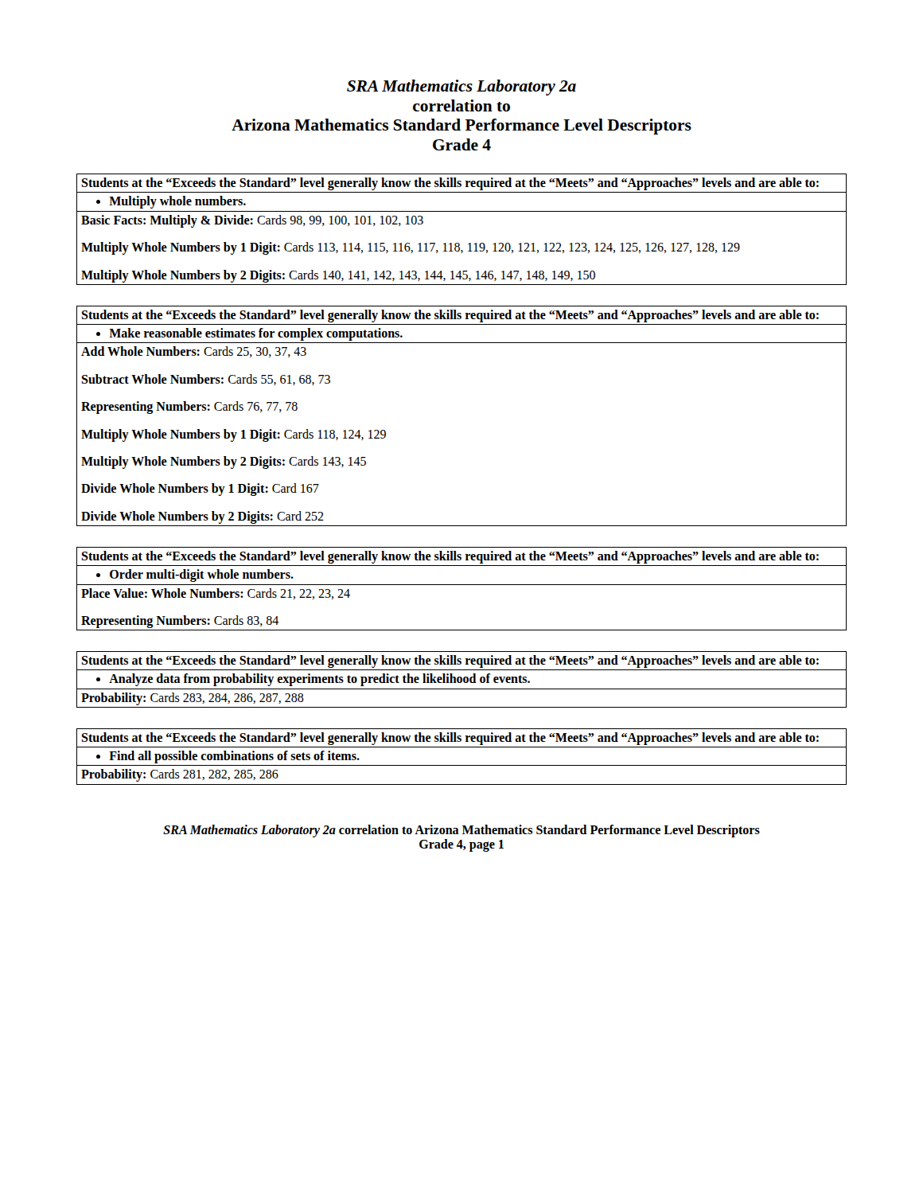SRA Mathematics Laboratory 2a
correlation to
Arizona Mathematics Standard Performance Level Descriptors
Grade 4
| Students at the “Exceeds the Standard” level generally know the skills required at the “Meets” and “Approaches” levels and are able to: |
| Multiply whole numbers. |
| Basic Facts: Multiply & Divide: Cards 98, 99, 100, 101, 102, 103 Multiply Whole Numbers by 1 Digit: Cards 113, 114, 115, 116, 117, 118, 119, 120, 121, 122, 123, 124, 125, 126, 127, 128, 129 Multiply Whole Numbers by 2 Digits: Cards 140, 141, 142, 143, 144, 145, 146, 147, 148, 149, 150 |
| Students at the “Exceeds the Standard” level generally know the skills required at the “Meets” and “Approaches” levels and are able to: |
| Make reasonable estimates for complex computations. |
| Add Whole Numbers: Cards 25, 30, 37, 43 Subtract Whole Numbers: Cards 55, 61, 68, 73 Representing Numbers: Cards 76, 77, 78 Multiply Whole Numbers by 1 Digit: Cards 118, 124, 129 Multiply Whole Numbers by 2 Digits: Cards 143, 145 Divide Whole Numbers by 1 Digit: Card 167 Divide Whole Numbers by 2 Digits: Card 252 |
| Students at the “Exceeds the Standard” level generally know the skills required at the “Meets” and “Approaches” levels and are able to: |
| Order multi-digit whole numbers. |
| Place Value: Whole Numbers: Cards 21, 22, 23, 24 Representing Numbers: Cards 83, 84 |
| Students at the “Exceeds the Standard” level generally know the skills required at the “Meets” and “Approaches” levels and are able to: |
| Analyze data from probability experiments to predict the likelihood of events. |
| Probability: Cards 283, 284, 286, 287, 288 |
| Students at the “Exceeds the Standard” level generally know the skills required at the “Meets” and “Approaches” levels and are able to: |
| Find all possible combinations of sets of items. |
| Probability: Cards 281, 282, 285, 286 |
SRA Mathematics Laboratory 2a correlation to Arizona Mathematics Standard Performance Level Descriptors
Grade 4, page 1